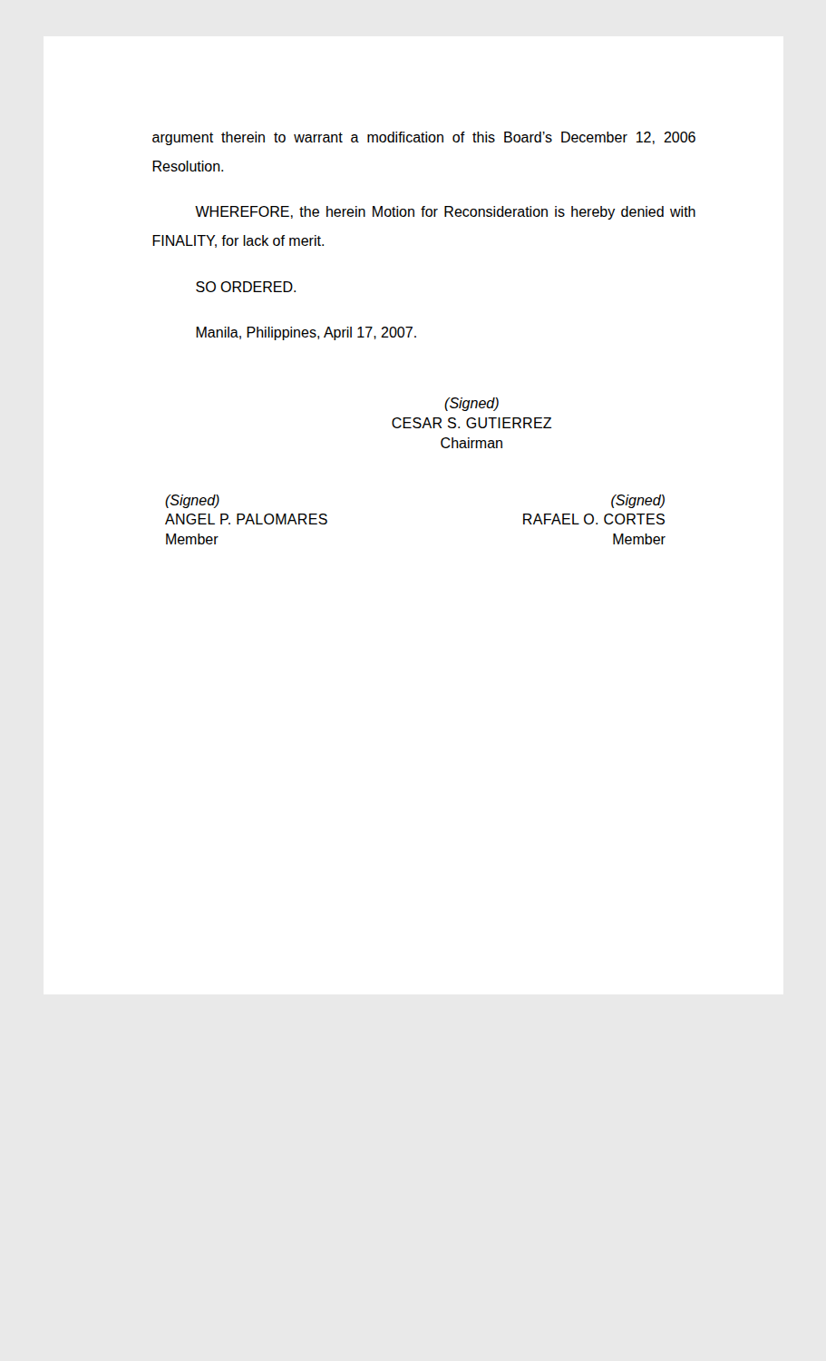argument therein to warrant a modification of this Board’s December 12, 2006 Resolution.
WHEREFORE, the herein Motion for Reconsideration is hereby denied with FINALITY, for lack of merit.
SO ORDERED.
Manila, Philippines, April 17, 2007.
(Signed)
CESAR S. GUTIERREZ
Chairman
| (Signed) ANGEL P. PALOMARES Member | (Signed) RAFAEL O. CORTES Member |